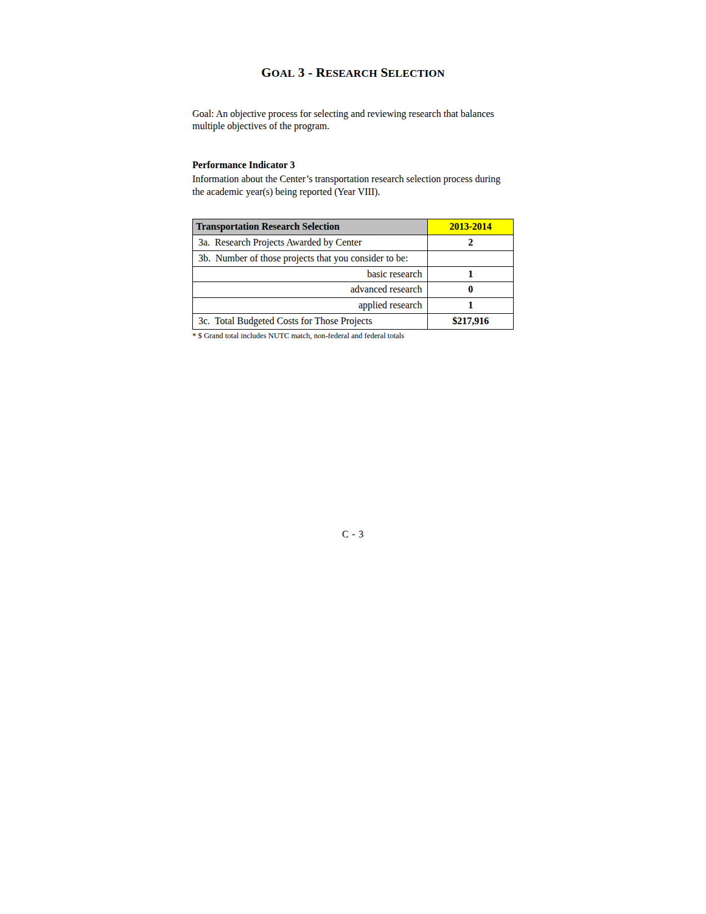GOAL 3 - RESEARCH SELECTION
Goal: An objective process for selecting and reviewing research that balances multiple objectives of the program.
Performance Indicator 3
Information about the Center’s transportation research selection process during the academic year(s) being reported (Year VIII).
| Transportation Research Selection | 2013-2014 |
| --- | --- |
| 3a. Research Projects Awarded by Center | 2 |
| 3b. Number of those projects that you consider to be: | |
| basic research | 1 |
| advanced research | 0 |
| applied research | 1 |
| 3c. Total Budgeted Costs for Those Projects | $217,916 |
* $ Grand total includes NUTC match, non-federal and federal totals
C - 3